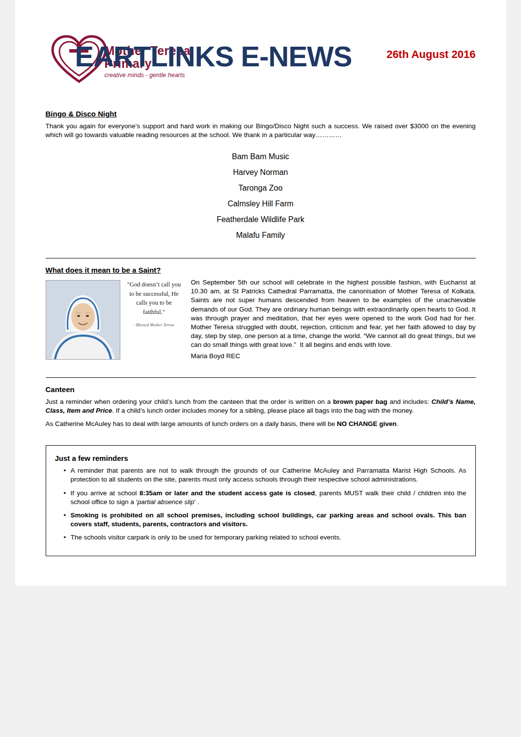Mother Teresa
Primary
creative minds - gentle hearts
EARTLINKS E-NEWS
26th August 2016
Bingo & Disco Night
Thank you again for everyone’s support and hard work in making our Bingo/Disco Night such a success. We raised over $3000 on the evening which will go towards valuable reading resources at the school. We thank in a particular way…………
Bam Bam Music
Harvey Norman
Taronga Zoo
Calmsley Hill Farm
Featherdale Wildlife Park
Malafu Family
What does it mean to be a Saint?
"God doesn’t call you to be successful, He calls you to be faithful." - Blessed Mother Teresa
On September 5th our school will celebrate in the highest possible fashion, with Eucharist at 10.30 am, at St Patricks Cathedral Parramatta, the canonisation of Mother Teresa of Kolkata. Saints are not super humans descended from heaven to be examples of the unachievable demands of our God. They are ordinary human beings with extraordinarily open hearts to God. It was through prayer and meditation, that her eyes were opened to the work God had for her. Mother Teresa struggled with doubt, rejection, criticism and fear, yet her faith allowed to day by day, step by step, one person at a time, change the world. “We cannot all do great things, but we can do small things with great love.” It all begins and ends with love.
Maria Boyd REC
Canteen
Just a reminder when ordering your child’s lunch from the canteen that the order is written on a brown paper bag and includes: Child’s Name, Class, Item and Price. If a child’s lunch order includes money for a sibling, please place all bags into the bag with the money.
As Catherine McAuley has to deal with large amounts of lunch orders on a daily basis, there will be NO CHANGE given.
Just a few reminders
A reminder that parents are not to walk through the grounds of our Catherine McAuley and Parramatta Marist High Schools. As protection to all students on the site, parents must only access schools through their respective school administrations.
If you arrive at school 8:35am or later and the student access gate is closed, parents MUST walk their child / children into the school office to sign a ‘partial absence slip’ .
Smoking is prohibited on all school premises, including school buildings, car parking areas and school ovals. This ban covers staff, students, parents, contractors and visitors.
The schools visitor carpark is only to be used for temporary parking related to school events.